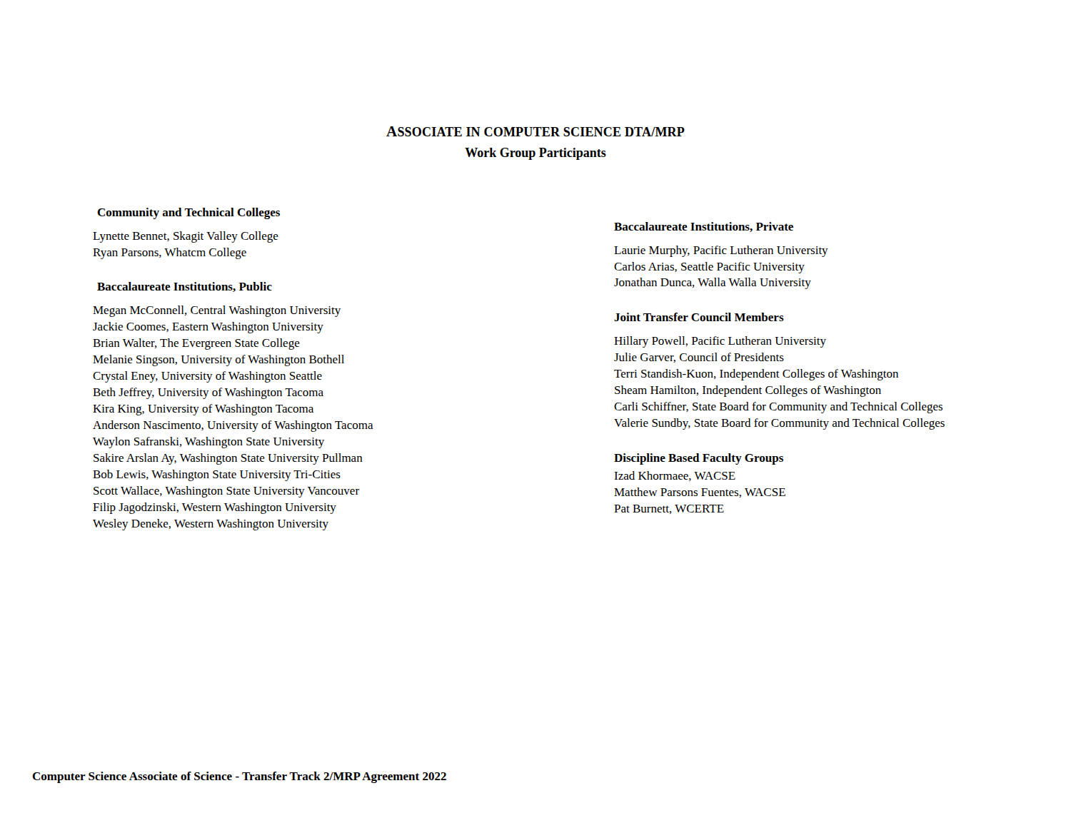ASSOCIATE IN COMPUTER SCIENCE DTA/MRP
Work Group Participants
Community and Technical Colleges
Lynette Bennet, Skagit Valley College
Ryan Parsons, Whatcm College
Baccalaureate Institutions, Public
Megan McConnell, Central Washington University
Jackie Coomes, Eastern Washington University
Brian Walter, The Evergreen State College
Melanie Singson, University of Washington Bothell
Crystal Eney, University of Washington Seattle
Beth Jeffrey, University of Washington Tacoma
Kira King, University of Washington Tacoma
Anderson Nascimento, University of Washington Tacoma
Waylon Safranski, Washington State University
Sakire Arslan Ay, Washington State University Pullman
Bob Lewis, Washington State University Tri-Cities
Scott Wallace, Washington State University Vancouver
Filip Jagodzinski, Western Washington University
Wesley Deneke, Western Washington University
Baccalaureate Institutions, Private
Laurie Murphy, Pacific Lutheran University
Carlos Arias, Seattle Pacific University
Jonathan Dunca, Walla Walla University
Joint Transfer Council Members
Hillary Powell, Pacific Lutheran University
Julie Garver, Council of Presidents
Terri Standish-Kuon, Independent Colleges of Washington
Sheam Hamilton, Independent Colleges of Washington
Carli Schiffner, State Board for Community and Technical Colleges
Valerie Sundby, State Board for Community and Technical Colleges
Discipline Based Faculty Groups
Izad Khormaee, WACSE
Matthew Parsons Fuentes, WACSE
Pat Burnett, WCERTE
Computer Science Associate of Science - Transfer Track 2/MRP Agreement 2022